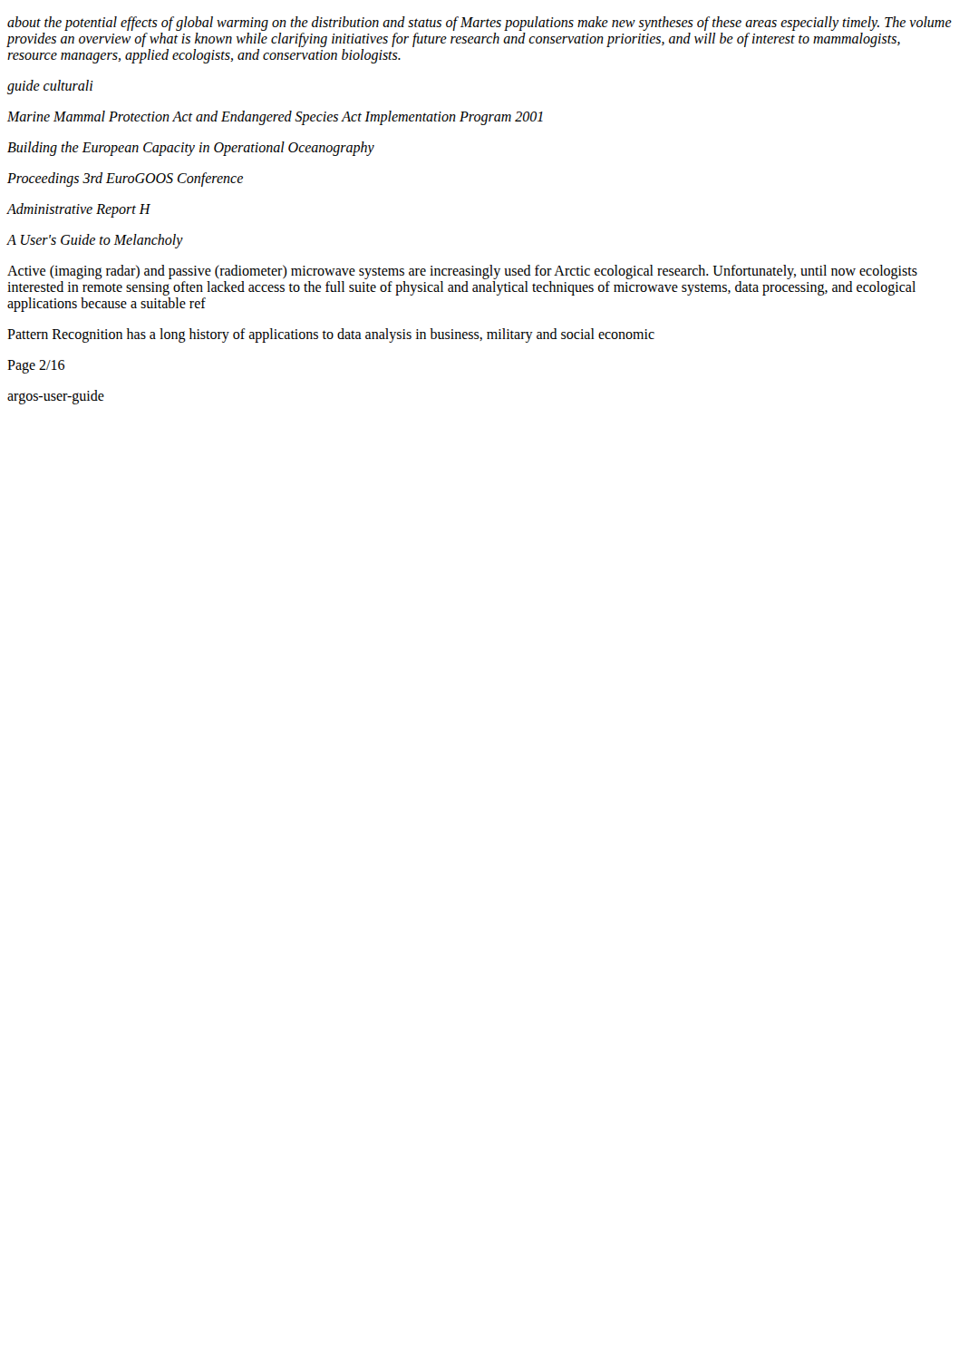about the potential effects of global warming on the distribution and status of Martes populations make new syntheses of these areas especially timely. The volume provides an overview of what is known while clarifying initiatives for future research and conservation priorities, and will be of interest to mammalogists, resource managers, applied ecologists, and conservation biologists.
guide culturali
Marine Mammal Protection Act and Endangered Species Act Implementation Program 2001
Building the European Capacity in Operational Oceanography
Proceedings 3rd EuroGOOS Conference
Administrative Report H
A User's Guide to Melancholy
Active (imaging radar) and passive (radiometer) microwave systems are increasingly used for Arctic ecological research. Unfortunately, until now ecologists interested in remote sensing often lacked access to the full suite of physical and analytical techniques of microwave systems, data processing, and ecological applications because a suitable ref
Pattern Recognition has a long history of applications to data analysis in business, military and social economic
Page 2/16
argos-user-guide